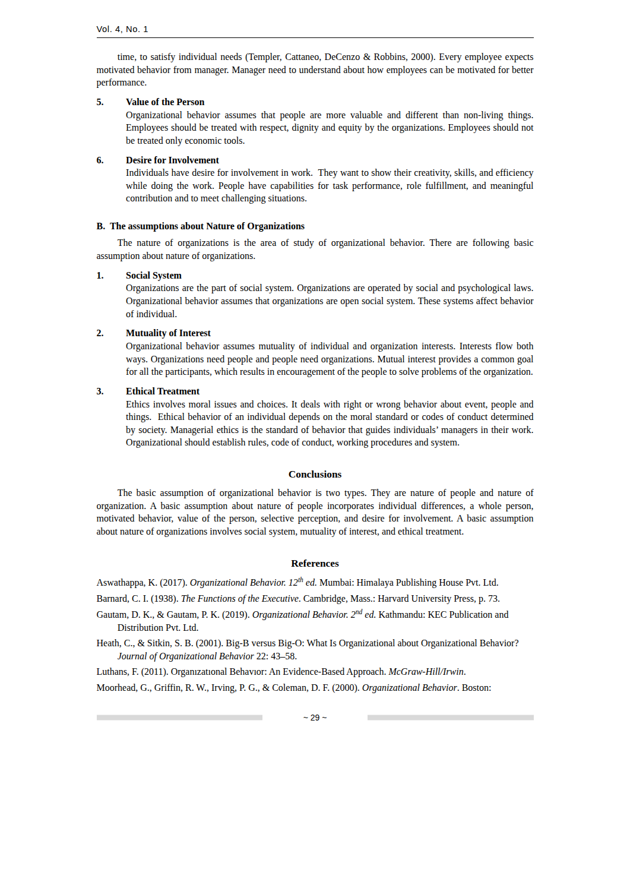Vol. 4, No. 1
time, to satisfy individual needs (Templer, Cattaneo, DeCenzo & Robbins, 2000). Every employee expects motivated behavior from manager. Manager need to understand about how employees can be motivated for better performance.
5.
Value of the Person
Organizational behavior assumes that people are more valuable and different than non-living things. Employees should be treated with respect, dignity and equity by the organizations. Employees should not be treated only economic tools.
6.
Desire for Involvement
Individuals have desire for involvement in work. They want to show their creativity, skills, and efficiency while doing the work. People have capabilities for task performance, role fulfillment, and meaningful contribution and to meet challenging situations.
B. The assumptions about Nature of Organizations
The nature of organizations is the area of study of organizational behavior. There are following basic assumption about nature of organizations.
1.
Social System
Organizations are the part of social system. Organizations are operated by social and psychological laws. Organizational behavior assumes that organizations are open social system. These systems affect behavior of individual.
2.
Mutuality of Interest
Organizational behavior assumes mutuality of individual and organization interests. Interests flow both ways. Organizations need people and people need organizations. Mutual interest provides a common goal for all the participants, which results in encouragement of the people to solve problems of the organization.
3.
Ethical Treatment
Ethics involves moral issues and choices. It deals with right or wrong behavior about event, people and things. Ethical behavior of an individual depends on the moral standard or codes of conduct determined by society. Managerial ethics is the standard of behavior that guides individuals’ managers in their work. Organizational should establish rules, code of conduct, working procedures and system.
Conclusions
The basic assumption of organizational behavior is two types. They are nature of people and nature of organization. A basic assumption about nature of people incorporates individual differences, a whole person, motivated behavior, value of the person, selective perception, and desire for involvement. A basic assumption about nature of organizations involves social system, mutuality of interest, and ethical treatment.
References
Aswathappa, K. (2017). Organizational Behavior. 12th ed. Mumbai: Himalaya Publishing House Pvt. Ltd.
Barnard, C. I. (1938). The Functions of the Executive. Cambridge, Mass.: Harvard University Press, p. 73.
Gautam, D. K., & Gautam, P. K. (2019). Organizational Behavior. 2nd ed. Kathmandu: KEC Publication and Distribution Pvt. Ltd.
Heath, C., & Sitkin, S. B. (2001). Big-B versus Big-O: What Is Organizational about Organizational Behavior? Journal of Organizational Behavior 22: 43–58.
Luthans, F. (2011). Organızatıonal Behavıor: An Evidence-Based Approach. McGraw-Hill/Irwin.
Moorhead, G., Griffin, R. W., Irving, P. G., & Coleman, D. F. (2000). Organizational Behavior. Boston:
~ 29 ~